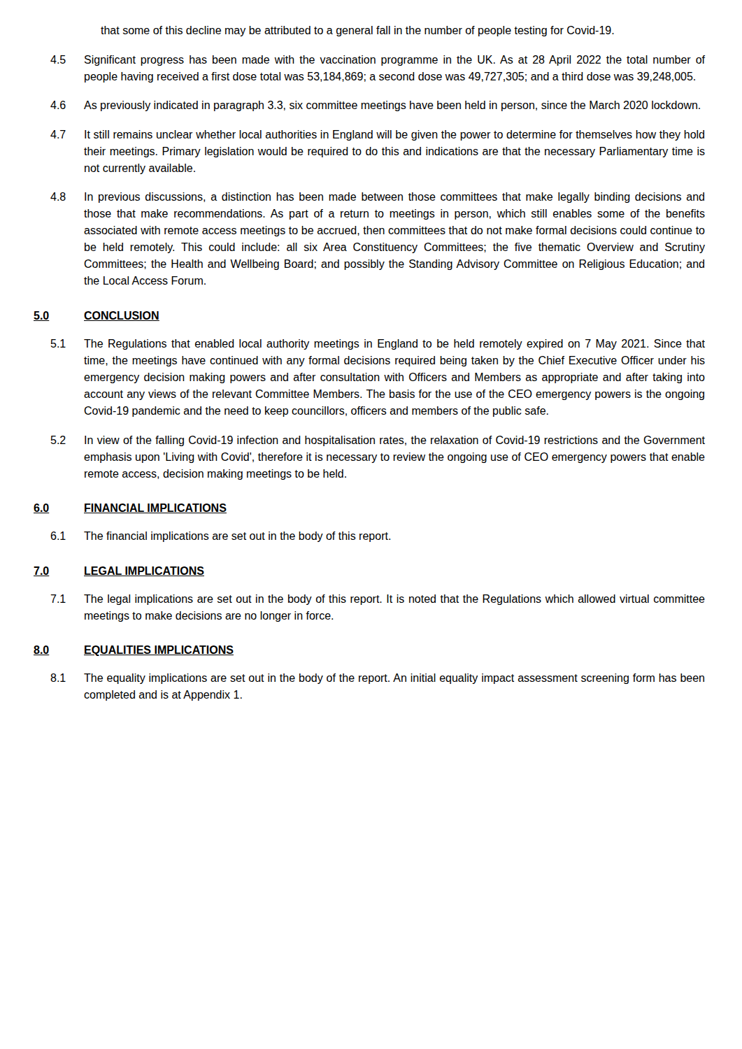that some of this decline may be attributed to a general fall in the number of people testing for Covid-19.
4.5
Significant progress has been made with the vaccination programme in the UK. As at 28 April 2022 the total number of people having received a first dose total was 53,184,869; a second dose was 49,727,305; and a third dose was 39,248,005.
4.6
As previously indicated in paragraph 3.3, six committee meetings have been held in person, since the March 2020 lockdown.
4.7
It still remains unclear whether local authorities in England will be given the power to determine for themselves how they hold their meetings. Primary legislation would be required to do this and indications are that the necessary Parliamentary time is not currently available.
4.8
In previous discussions, a distinction has been made between those committees that make legally binding decisions and those that make recommendations. As part of a return to meetings in person, which still enables some of the benefits associated with remote access meetings to be accrued, then committees that do not make formal decisions could continue to be held remotely. This could include: all six Area Constituency Committees; the five thematic Overview and Scrutiny Committees; the Health and Wellbeing Board; and possibly the Standing Advisory Committee on Religious Education; and the Local Access Forum.
5.0 CONCLUSION
5.1
The Regulations that enabled local authority meetings in England to be held remotely expired on 7 May 2021. Since that time, the meetings have continued with any formal decisions required being taken by the Chief Executive Officer under his emergency decision making powers and after consultation with Officers and Members as appropriate and after taking into account any views of the relevant Committee Members. The basis for the use of the CEO emergency powers is the ongoing Covid-19 pandemic and the need to keep councillors, officers and members of the public safe.
5.2
In view of the falling Covid-19 infection and hospitalisation rates, the relaxation of Covid-19 restrictions and the Government emphasis upon 'Living with Covid', therefore it is necessary to review the ongoing use of CEO emergency powers that enable remote access, decision making meetings to be held.
6.0 FINANCIAL IMPLICATIONS
6.1
The financial implications are set out in the body of this report.
7.0 LEGAL IMPLICATIONS
7.1
The legal implications are set out in the body of this report. It is noted that the Regulations which allowed virtual committee meetings to make decisions are no longer in force.
8.0 EQUALITIES IMPLICATIONS
8.1
The equality implications are set out in the body of the report. An initial equality impact assessment screening form has been completed and is at Appendix 1.